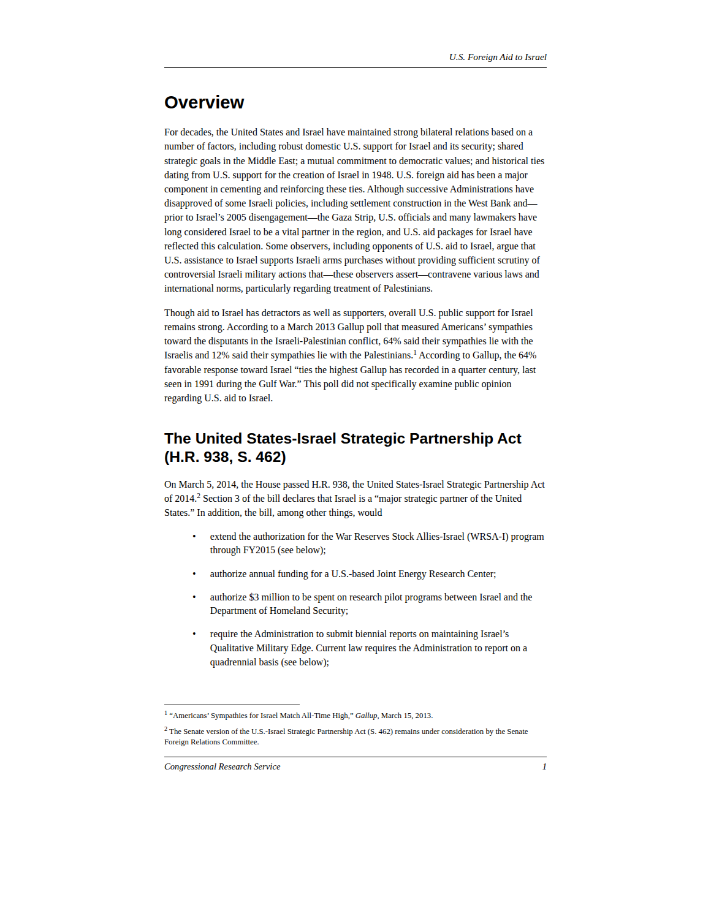U.S. Foreign Aid to Israel
Overview
For decades, the United States and Israel have maintained strong bilateral relations based on a number of factors, including robust domestic U.S. support for Israel and its security; shared strategic goals in the Middle East; a mutual commitment to democratic values; and historical ties dating from U.S. support for the creation of Israel in 1948. U.S. foreign aid has been a major component in cementing and reinforcing these ties. Although successive Administrations have disapproved of some Israeli policies, including settlement construction in the West Bank and—prior to Israel’s 2005 disengagement—the Gaza Strip, U.S. officials and many lawmakers have long considered Israel to be a vital partner in the region, and U.S. aid packages for Israel have reflected this calculation. Some observers, including opponents of U.S. aid to Israel, argue that U.S. assistance to Israel supports Israeli arms purchases without providing sufficient scrutiny of controversial Israeli military actions that—these observers assert—contravene various laws and international norms, particularly regarding treatment of Palestinians.
Though aid to Israel has detractors as well as supporters, overall U.S. public support for Israel remains strong. According to a March 2013 Gallup poll that measured Americans’ sympathies toward the disputants in the Israeli-Palestinian conflict, 64% said their sympathies lie with the Israelis and 12% said their sympathies lie with the Palestinians.1 According to Gallup, the 64% favorable response toward Israel “ties the highest Gallup has recorded in a quarter century, last seen in 1991 during the Gulf War.” This poll did not specifically examine public opinion regarding U.S. aid to Israel.
The United States-Israel Strategic Partnership Act
(H.R. 938, S. 462)
On March 5, 2014, the House passed H.R. 938, the United States-Israel Strategic Partnership Act of 2014.2 Section 3 of the bill declares that Israel is a “major strategic partner of the United States.” In addition, the bill, among other things, would
extend the authorization for the War Reserves Stock Allies-Israel (WRSA-I) program through FY2015 (see below);
authorize annual funding for a U.S.-based Joint Energy Research Center;
authorize $3 million to be spent on research pilot programs between Israel and the Department of Homeland Security;
require the Administration to submit biennial reports on maintaining Israel’s Qualitative Military Edge. Current law requires the Administration to report on a quadrennial basis (see below);
1 “Americans’ Sympathies for Israel Match All-Time High,” Gallup, March 15, 2013.
2 The Senate version of the U.S.-Israel Strategic Partnership Act (S. 462) remains under consideration by the Senate Foreign Relations Committee.
Congressional Research Service 1